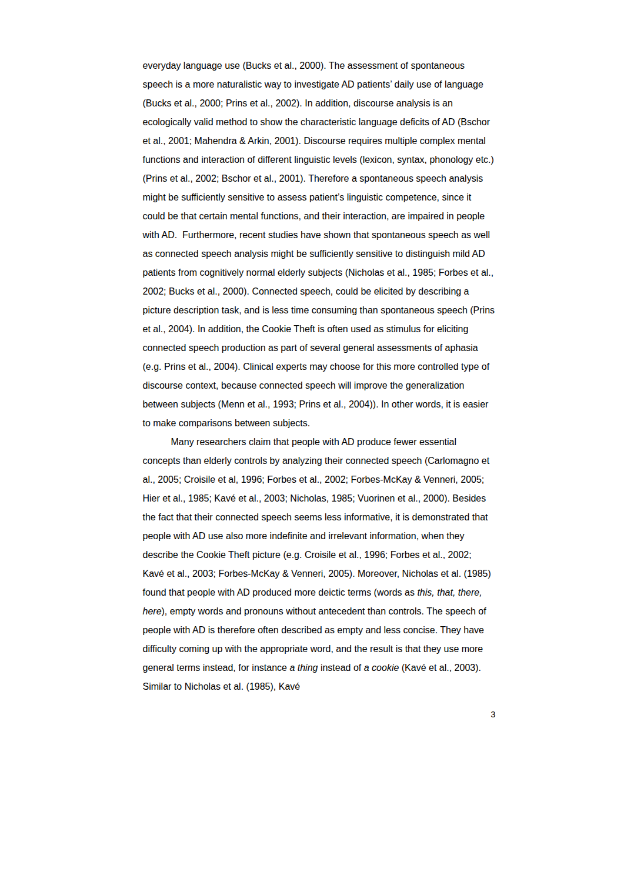everyday language use (Bucks et al., 2000). The assessment of spontaneous speech is a more naturalistic way to investigate AD patients’ daily use of language (Bucks et al., 2000; Prins et al., 2002). In addition, discourse analysis is an ecologically valid method to show the characteristic language deficits of AD (Bschor et al., 2001; Mahendra & Arkin, 2001). Discourse requires multiple complex mental functions and interaction of different linguistic levels (lexicon, syntax, phonology etc.) (Prins et al., 2002; Bschor et al., 2001). Therefore a spontaneous speech analysis might be sufficiently sensitive to assess patient’s linguistic competence, since it could be that certain mental functions, and their interaction, are impaired in people with AD. Furthermore, recent studies have shown that spontaneous speech as well as connected speech analysis might be sufficiently sensitive to distinguish mild AD patients from cognitively normal elderly subjects (Nicholas et al., 1985; Forbes et al., 2002; Bucks et al., 2000). Connected speech, could be elicited by describing a picture description task, and is less time consuming than spontaneous speech (Prins et al., 2004). In addition, the Cookie Theft is often used as stimulus for eliciting connected speech production as part of several general assessments of aphasia (e.g. Prins et al., 2004). Clinical experts may choose for this more controlled type of discourse context, because connected speech will improve the generalization between subjects (Menn et al., 1993; Prins et al., 2004)). In other words, it is easier to make comparisons between subjects.
Many researchers claim that people with AD produce fewer essential concepts than elderly controls by analyzing their connected speech (Carlomagno et al., 2005; Croisile et al, 1996; Forbes et al., 2002; Forbes-McKay & Venneri, 2005; Hier et al., 1985; Kavé et al., 2003; Nicholas, 1985; Vuorinen et al., 2000). Besides the fact that their connected speech seems less informative, it is demonstrated that people with AD use also more indefinite and irrelevant information, when they describe the Cookie Theft picture (e.g. Croisile et al., 1996; Forbes et al., 2002; Kavé et al., 2003; Forbes-McKay & Venneri, 2005). Moreover, Nicholas et al. (1985) found that people with AD produced more deictic terms (words as this, that, there, here), empty words and pronouns without antecedent than controls. The speech of people with AD is therefore often described as empty and less concise. They have difficulty coming up with the appropriate word, and the result is that they use more general terms instead, for instance a thing instead of a cookie (Kavé et al., 2003). Similar to Nicholas et al. (1985), Kavé
3